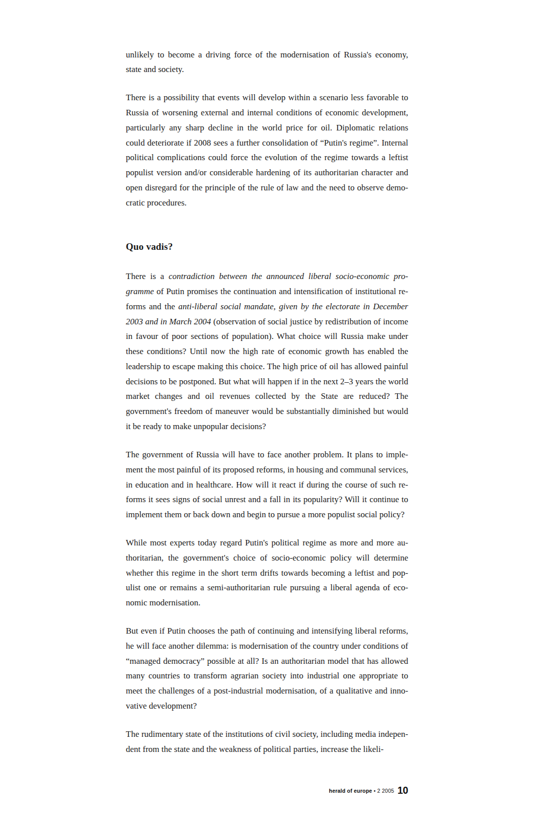unlikely to become a driving force of the modernisation of Russia's economy, state and society.
There is a possibility that events will develop within a scenario less favorable to Russia of worsening external and internal conditions of economic development, particularly any sharp decline in the world price for oil. Diplomatic relations could deteriorate if 2008 sees a further consolidation of “Putin's regime”. Internal political complications could force the evolution of the regime towards a leftist populist version and/or considerable hardening of its authoritarian character and open disregard for the principle of the rule of law and the need to observe democratic procedures.
Quo vadis?
There is a contradiction between the announced liberal socio-economic programme of Putin promises the continuation and intensification of institutional reforms and the anti-liberal social mandate, given by the electorate in December 2003 and in March 2004 (observation of social justice by redistribution of income in favour of poor sections of population). What choice will Russia make under these conditions? Until now the high rate of economic growth has enabled the leadership to escape making this choice. The high price of oil has allowed painful decisions to be postponed. But what will happen if in the next 2–3 years the world market changes and oil revenues collected by the State are reduced? The government's freedom of maneuver would be substantially diminished but would it be ready to make unpopular decisions?
The government of Russia will have to face another problem. It plans to implement the most painful of its proposed reforms, in housing and communal services, in education and in healthcare. How will it react if during the course of such reforms it sees signs of social unrest and a fall in its popularity? Will it continue to implement them or back down and begin to pursue a more populist social policy?
While most experts today regard Putin's political regime as more and more authoritarian, the government's choice of socio-economic policy will determine whether this regime in the short term drifts towards becoming a leftist and populist one or remains a semi-authoritarian rule pursuing a liberal agenda of economic modernisation.
But even if Putin chooses the path of continuing and intensifying liberal reforms, he will face another dilemma: is modernisation of the country under conditions of “managed democracy” possible at all? Is an authoritarian model that has allowed many countries to transform agrarian society into industrial one appropriate to meet the challenges of a post-industrial modernisation, of a qualitative and innovative development?
The rudimentary state of the institutions of civil society, including media independent from the state and the weakness of political parties, increase the likeli-
herald of europe • 2 2005 10